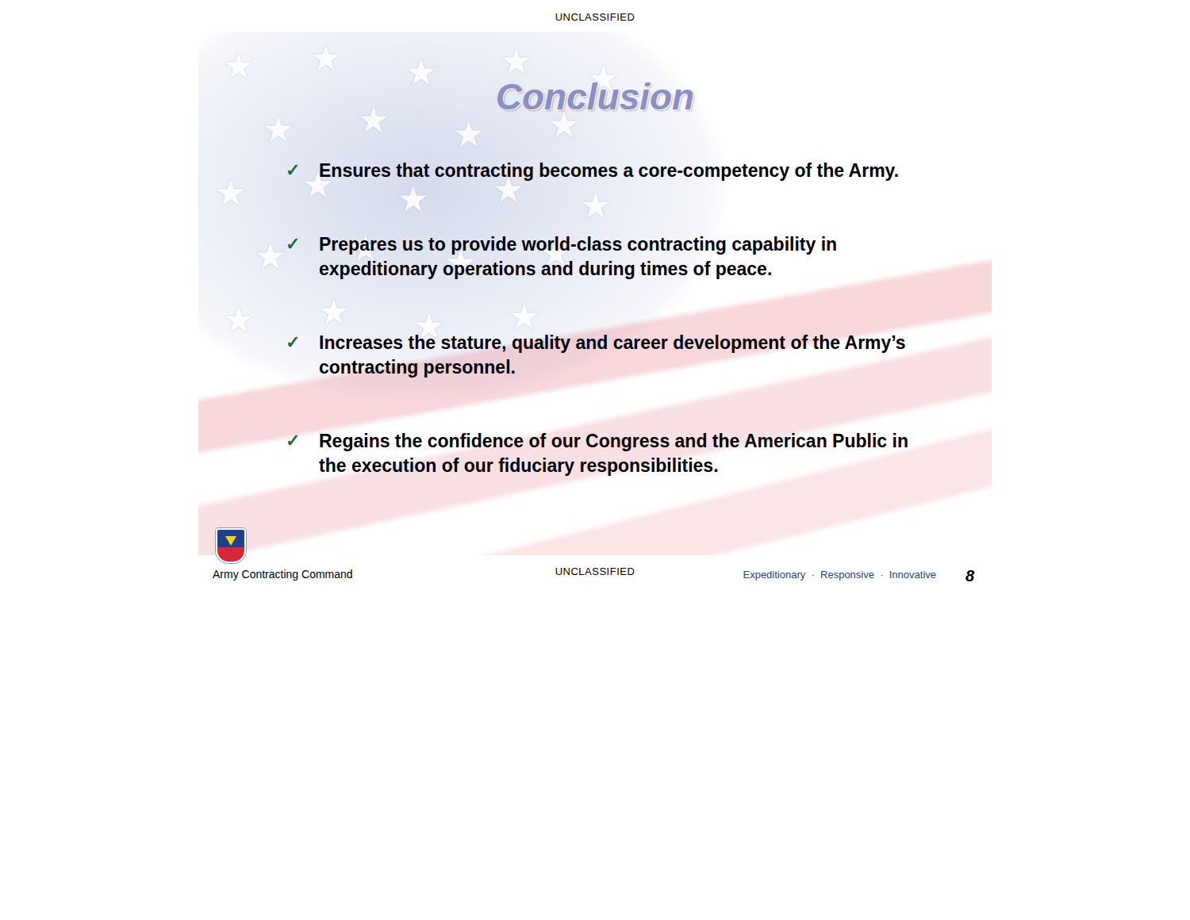★ ★ ★ ★ ★ ★ ★ ★ ★ ★ ★ ★ ★ ★ ★ ★ ★ ★ ★ ★ ★ ★
UNCLASSIFIED
Conclusion
Ensures that contracting becomes a core-competency of the Army.
Prepares us to provide world-class contracting capability in expeditionary operations and during times of peace.
Increases the stature, quality and career development of the Army’s contracting personnel.
Regains the confidence of our Congress and the American Public in the execution of our fiduciary responsibilities.
Army Contracting Command
UNCLASSIFIED
Expeditionary · Responsive · Innovative
8